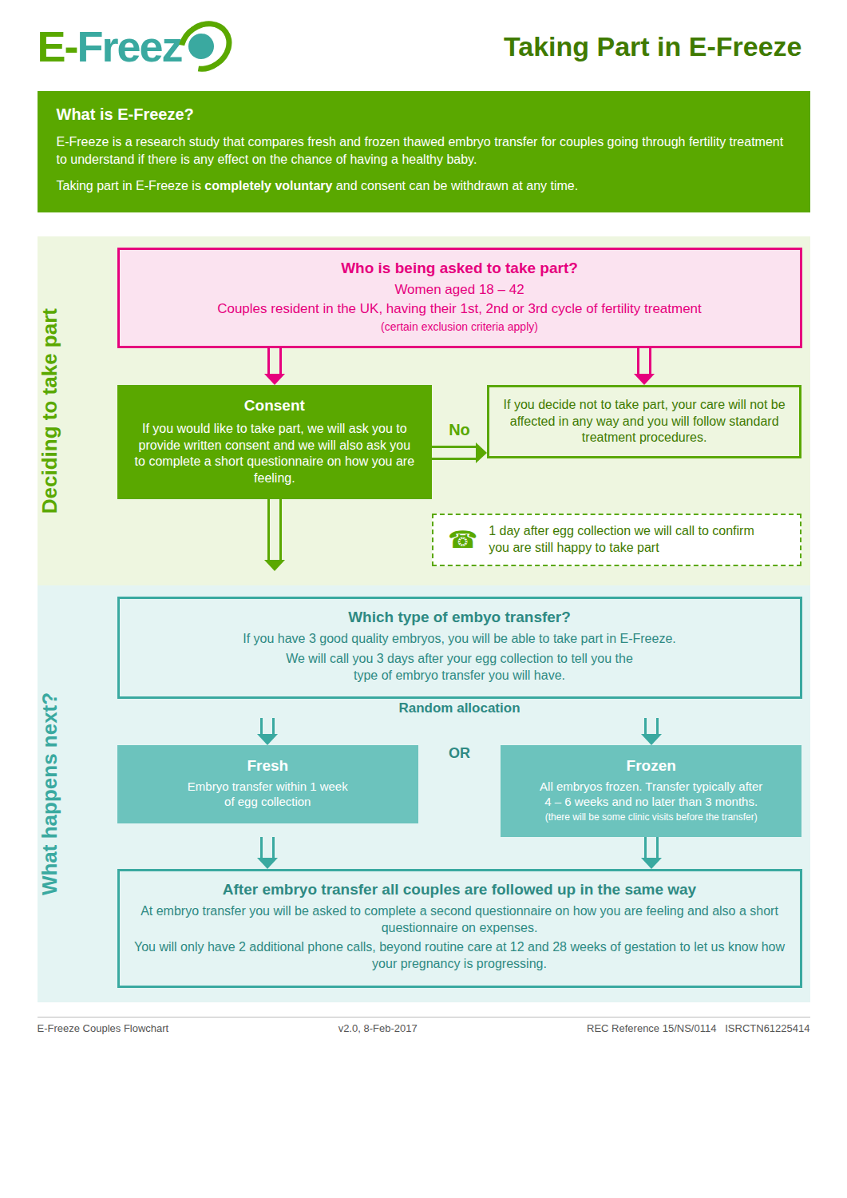E-Freez
Taking Part in E-Freeze
What is E-Freeze?
E-Freeze is a research study that compares fresh and frozen thawed embryo transfer for couples going through fertility treatment to understand if there is any effect on the chance of having a healthy baby.
Taking part in E-Freeze is completely voluntary and consent can be withdrawn at any time.
Deciding to take part
Who is being asked to take part?
Women aged 18 – 42
Couples resident in the UK, having their 1st, 2nd or 3rd cycle of fertility treatment
(certain exclusion criteria apply)
Consent
If you would like to take part, we will ask you to provide written consent and we will also ask you to complete a short questionnaire on how you are feeling.
No
If you decide not to take part, your care will not be affected in any way and you will follow standard treatment procedures.
☎ 1 day after egg collection we will call to confirm
you are still happy to take part
What happens next?
Which type of embyo transfer?
If you have 3 good quality embryos, you will be able to take part in E-Freeze.
We will call you 3 days after your egg collection to tell you the
type of embryo transfer you will have.
Random allocation
Fresh
Embryo transfer within 1 week
of egg collection
OR
Frozen
All embryos frozen. Transfer typically after
4 – 6 weeks and no later than 3 months.
(there will be some clinic visits before the transfer)
After embryo transfer all couples are followed up in the same way
At embryo transfer you will be asked to complete a second questionnaire on how you are feeling and also a short questionnaire on expenses.
You will only have 2 additional phone calls, beyond routine care at 12 and 28 weeks of gestation to let us know how your pregnancy is progressing.
E-Freeze Couples Flowchart v2.0, 8-Feb-2017 REC Reference 15/NS/0114 ISRCTN61225414